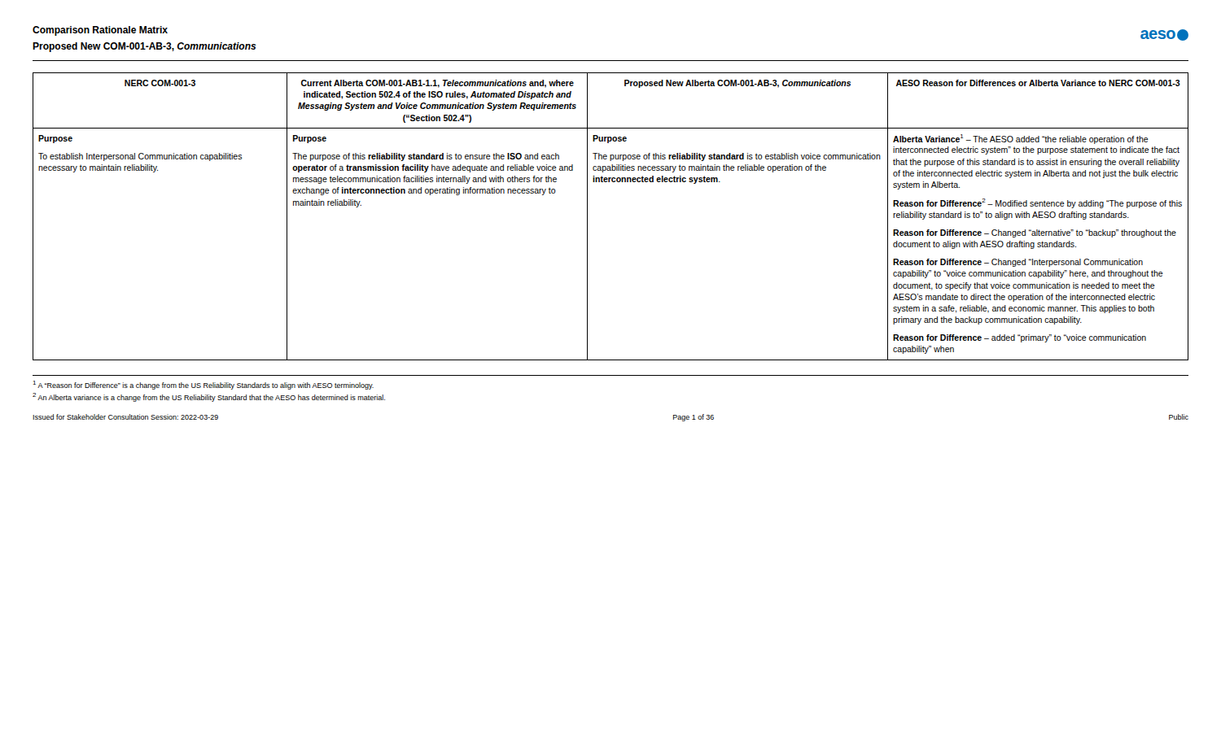Comparison Rationale Matrix
Proposed New COM-001-AB-3, Communications
aeso
| NERC COM-001-3 | Current Alberta COM-001-AB1-1.1, Telecommunications and, where indicated, Section 502.4 of the ISO rules, Automated Dispatch and Messaging System and Voice Communication System Requirements (“Section 502.4”) | Proposed New Alberta COM-001-AB-3, Communications | AESO Reason for Differences or Alberta Variance to NERC COM-001-3 |
| --- | --- | --- | --- |
| Purpose To establish Interpersonal Communication capabilities necessary to maintain reliability. | Purpose The purpose of this reliability standard is to ensure the ISO and each operator of a transmission facility have adequate and reliable voice and message telecommunication facilities internally and with others for the exchange of interconnection and operating information necessary to maintain reliability. | Purpose The purpose of this reliability standard is to establish voice communication capabilities necessary to maintain the reliable operation of the interconnected electric system . | Alberta Variance 1 – The AESO added “the reliable operation of the interconnected electric system” to the purpose statement to indicate the fact that the purpose of this standard is to assist in ensuring the overall reliability of the interconnected electric system in Alberta and not just the bulk electric system in Alberta. Reason for Difference 2 – Modified sentence by adding “The purpose of this reliability standard is to” to align with AESO drafting standards. Reason for Difference – Changed “alternative” to “backup” throughout the document to align with AESO drafting standards. Reason for Difference – Changed “Interpersonal Communication capability” to “voice communication capability” here, and throughout the document, to specify that voice communication is needed to meet the AESO’s mandate to direct the operation of the interconnected electric system in a safe, reliable, and economic manner. This applies to both primary and the backup communication capability. Reason for Difference – added “primary” to “voice communication capability” when |
1 A “Reason for Difference” is a change from the US Reliability Standards to align with AESO terminology.
2 An Alberta variance is a change from the US Reliability Standard that the AESO has determined is material.
Issued for Stakeholder Consultation Session: 2022-03-29 Page 1 of 36 Public